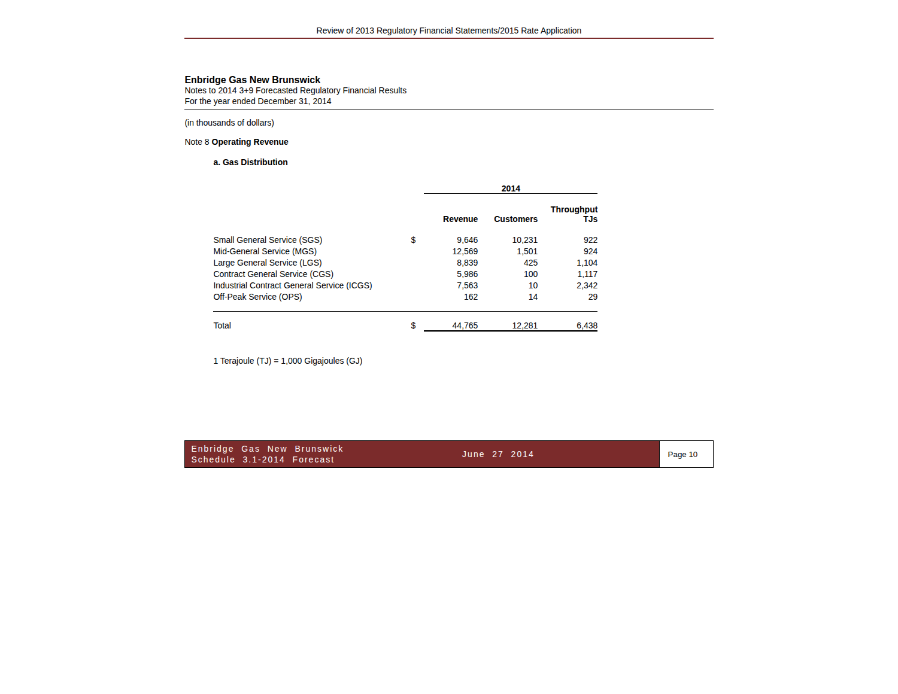Review of 2013 Regulatory Financial Statements/2015 Rate Application
Enbridge Gas New Brunswick
Notes to 2014 3+9 Forecasted Regulatory Financial Results
For the year ended December 31, 2014
(in thousands of dollars)
Note 8 Operating Revenue
a. Gas Distribution
| | | 2014 |
| | | Revenue | Customers | Throughput TJs |
| Small General Service (SGS) | $ | 9,646 | 10,231 | 922 |
| Mid-General Service (MGS) | | 12,569 | 1,501 | 924 |
| Large General Service (LGS) | | 8,839 | 425 | 1,104 |
| Contract General Service (CGS) | | 5,986 | 100 | 1,117 |
| Industrial Contract General Service (ICGS) | | 7,563 | 10 | 2,342 |
| Off-Peak Service (OPS) | | 162 | 14 | 29 |
| Total | $ | 44,765 | 12,281 | 6,438 |
1 Terajoule (TJ) = 1,000 Gigajoules (GJ)
Enbridge Gas New Brunswick
Schedule 3.1-2014 Forecast
June 27 2014
Page 10